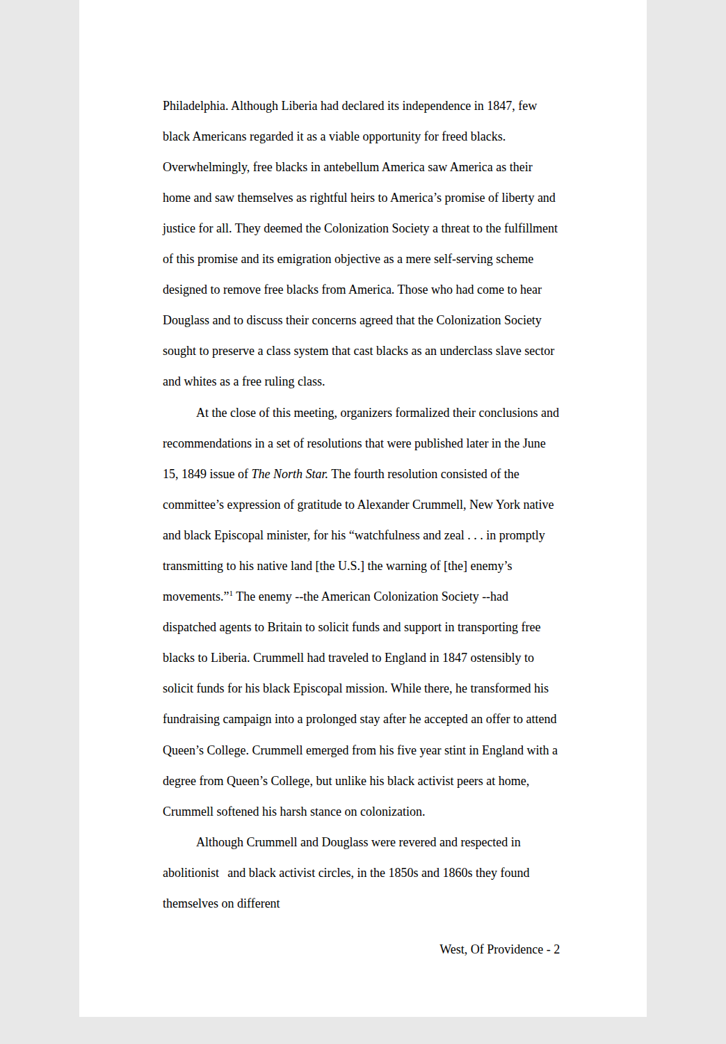Philadelphia. Although Liberia had declared its independence in 1847, few black Americans regarded it as a viable opportunity for freed blacks. Overwhelmingly, free blacks in antebellum America saw America as their home and saw themselves as rightful heirs to America’s promise of liberty and justice for all. They deemed the Colonization Society a threat to the fulfillment of this promise and its emigration objective as a mere self-serving scheme designed to remove free blacks from America. Those who had come to hear Douglass and to discuss their concerns agreed that the Colonization Society sought to preserve a class system that cast blacks as an underclass slave sector and whites as a free ruling class.
At the close of this meeting, organizers formalized their conclusions and recommendations in a set of resolutions that were published later in the June 15, 1849 issue of The North Star. The fourth resolution consisted of the committee’s expression of gratitude to Alexander Crummell, New York native and black Episcopal minister, for his “watchfulness and zeal . . . in promptly transmitting to his native land [the U.S.] the warning of [the] enemy’s movements.”1 The enemy --the American Colonization Society --had dispatched agents to Britain to solicit funds and support in transporting free blacks to Liberia. Crummell had traveled to England in 1847 ostensibly to solicit funds for his black Episcopal mission. While there, he transformed his fundraising campaign into a prolonged stay after he accepted an offer to attend Queen’s College. Crummell emerged from his five year stint in England with a degree from Queen’s College, but unlike his black activist peers at home, Crummell softened his harsh stance on colonization.
Although Crummell and Douglass were revered and respected in abolitionist and black activist circles, in the 1850s and 1860s they found themselves on different
West, Of Providence - 2